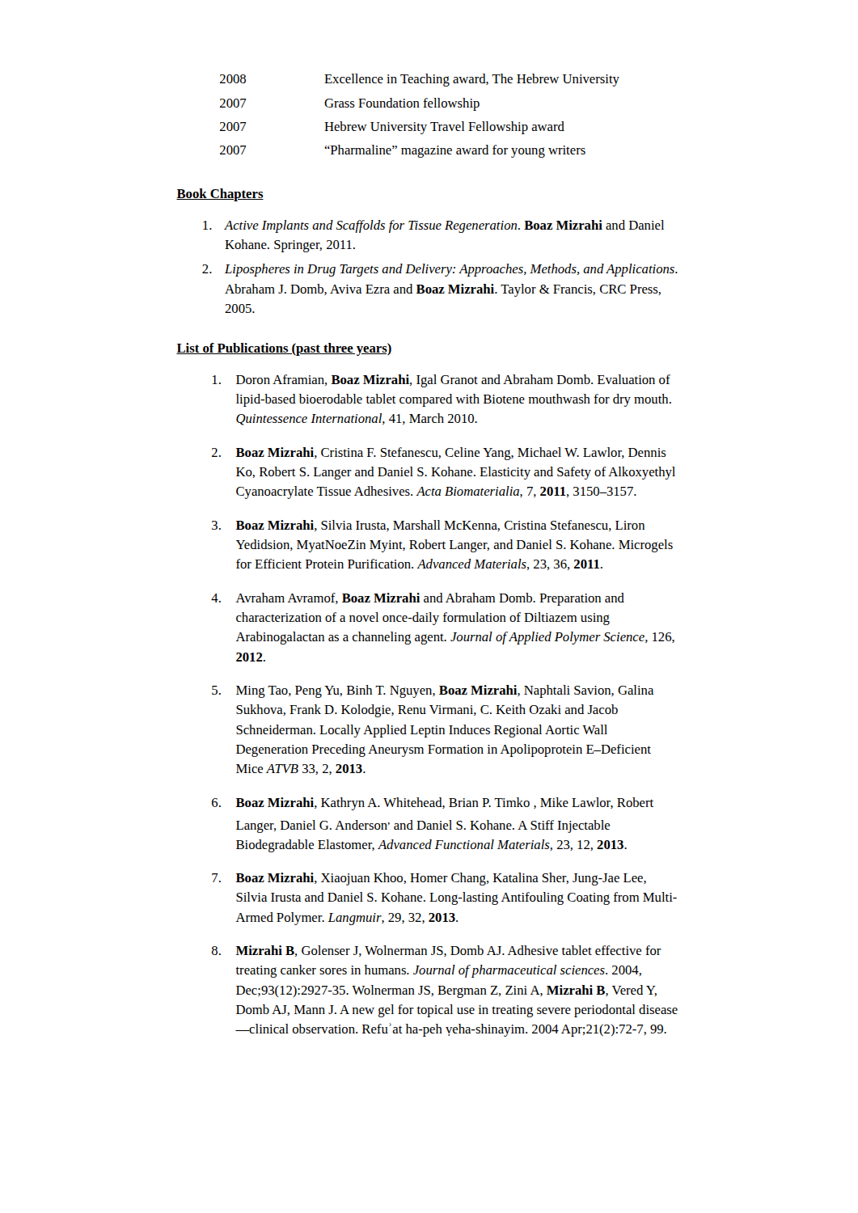| 2008 | Excellence in Teaching award, The Hebrew University |
| 2007 | Grass Foundation fellowship |
| 2007 | Hebrew University Travel Fellowship award |
| 2007 | “Pharmaline” magazine award for young writers |
Book Chapters
Active Implants and Scaffolds for Tissue Regeneration. Boaz Mizrahi and Daniel Kohane. Springer, 2011.
Lipospheres in Drug Targets and Delivery: Approaches, Methods, and Applications. Abraham J. Domb, Aviva Ezra and Boaz Mizrahi. Taylor & Francis, CRC Press, 2005.
List of Publications (past three years)
Doron Aframian, Boaz Mizrahi, Igal Granot and Abraham Domb. Evaluation of lipid-based bioerodable tablet compared with Biotene mouthwash for dry mouth. Quintessence International, 41, March 2010.
Boaz Mizrahi, Cristina F. Stefanescu, Celine Yang, Michael W. Lawlor, Dennis Ko, Robert S. Langer and Daniel S. Kohane. Elasticity and Safety of Alkoxyethyl Cyanoacrylate Tissue Adhesives. Acta Biomaterialia, 7, 2011, 3150–3157.
Boaz Mizrahi, Silvia Irusta, Marshall McKenna, Cristina Stefanescu, Liron Yedidsion, MyatNoeZin Myint, Robert Langer, and Daniel S. Kohane. Microgels for Efficient Protein Purification. Advanced Materials, 23, 36, 2011.
Avraham Avramof, Boaz Mizrahi and Abraham Domb. Preparation and characterization of a novel once-daily formulation of Diltiazem using Arabinogalactan as a channeling agent. Journal of Applied Polymer Science, 126, 2012.
Ming Tao, Peng Yu, Binh T. Nguyen, Boaz Mizrahi, Naphtali Savion, Galina Sukhova, Frank D. Kolodgie, Renu Virmani, C. Keith Ozaki and Jacob Schneiderman. Locally Applied Leptin Induces Regional Aortic Wall Degeneration Preceding Aneurysm Formation in Apolipoprotein E–Deficient Mice ATVB 33, 2, 2013.
Boaz Mizrahi, Kathryn A. Whitehead, Brian P. Timko , Mike Lawlor, Robert Langer, Daniel G. Anderson, and Daniel S. Kohane. A Stiff Injectable Biodegradable Elastomer, Advanced Functional Materials, 23, 12, 2013.
Boaz Mizrahi, Xiaojuan Khoo, Homer Chang, Katalina Sher, Jung-Jae Lee, Silvia Irusta and Daniel S. Kohane. Long-lasting Antifouling Coating from Multi-Armed Polymer. Langmuir, 29, 32, 2013.
Mizrahi B, Golenser J, Wolnerman JS, Domb AJ. Adhesive tablet effective for treating canker sores in humans. Journal of pharmaceutical sciences. 2004, Dec;93(12):2927-35. Wolnerman JS, Bergman Z, Zini A, Mizrahi B, Vered Y, Domb AJ, Mann J. A new gel for topical use in treating severe periodontal disease—clinical observation. Refuʾat ha-peh ṿeha-shinayim. 2004 Apr;21(2):72-7, 99.